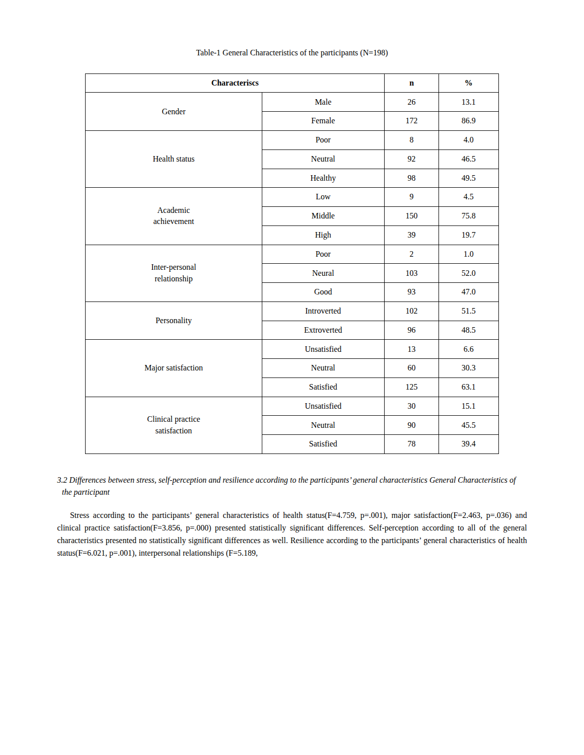Table-1 General Characteristics of the participants (N=198)
| Characteriscs | n | % |
| --- | --- | --- |
| Gender | Male | 26 | 13.1 |
| Female | 172 | 86.9 |
| Health status | Poor | 8 | 4.0 |
| Neutral | 92 | 46.5 |
| Healthy | 98 | 49.5 |
| Academic achievement | Low | 9 | 4.5 |
| Middle | 150 | 75.8 |
| High | 39 | 19.7 |
| Inter-personal relationship | Poor | 2 | 1.0 |
| Neural | 103 | 52.0 |
| Good | 93 | 47.0 |
| Personality | Introverted | 102 | 51.5 |
| Extroverted | 96 | 48.5 |
| Major satisfaction | Unsatisfied | 13 | 6.6 |
| Neutral | 60 | 30.3 |
| Satisfied | 125 | 63.1 |
| Clinical practice satisfaction | Unsatisfied | 30 | 15.1 |
| Neutral | 90 | 45.5 |
| Satisfied | 78 | 39.4 |
3.2 Differences between stress, self-perception and resilience according to the participants’ general characteristics General Characteristics of the participant
Stress according to the participants’ general characteristics of health status(F=4.759, p=.001), major satisfaction(F=2.463, p=.036) and clinical practice satisfaction(F=3.856, p=.000) presented statistically significant differences. Self-perception according to all of the general characteristics presented no statistically significant differences as well. Resilience according to the participants’ general characteristics of health status(F=6.021, p=.001), interpersonal relationships (F=5.189,